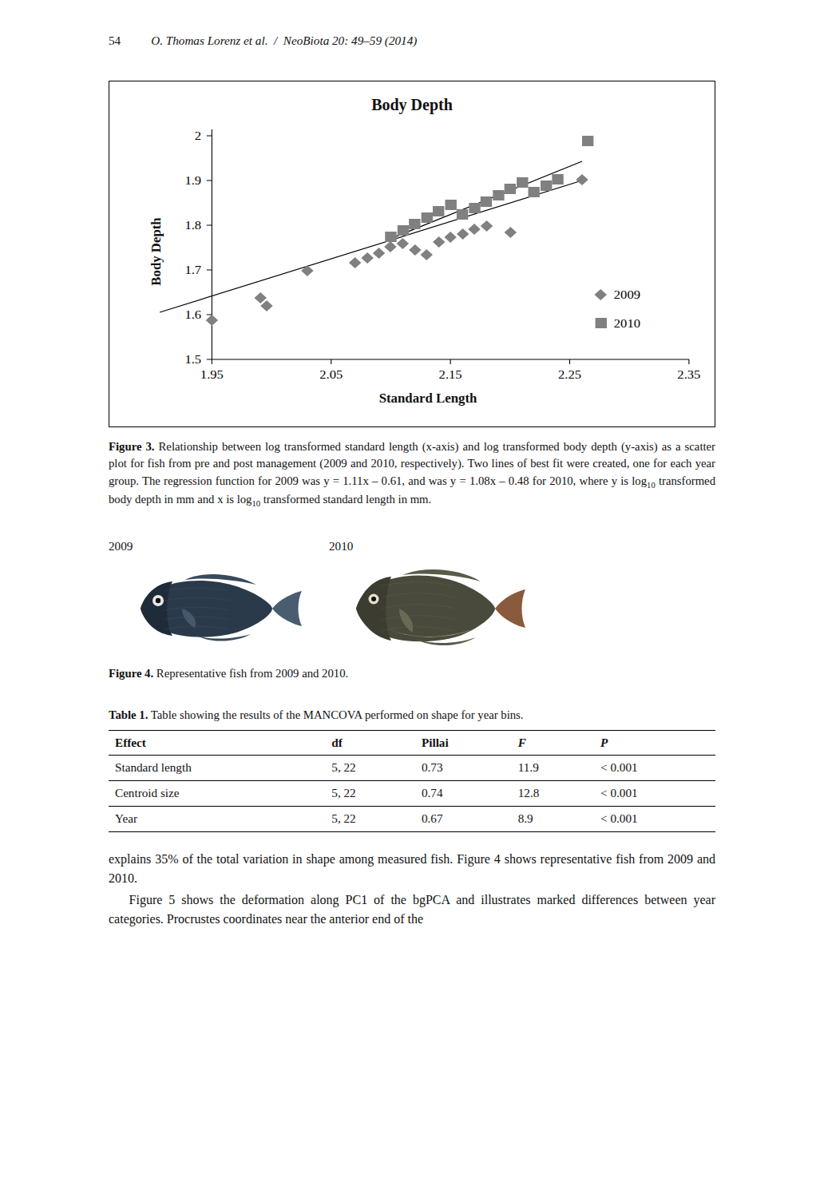54 O. Thomas Lorenz et al. / NeoBiota 20: 49–59 (2014)
Body Depth
Body Depth 1.5 1.6 1.7 1.8 1.9 2 1.95 2.05 2.15 2.25 2.35 2009 2010
Standard Length
Figure 3. Relationship between log transformed standard length (x-axis) and log transformed body depth (y-axis) as a scatter plot for fish from pre and post management (2009 and 2010, respectively). Two lines of best fit were created, one for each year group. The regression function for 2009 was y = 1.11x – 0.61, and was y = 1.08x – 0.48 for 2010, where y is log10 transformed body depth in mm and x is log10 transformed standard length in mm.
2009
2010
Figure 4. Representative fish from 2009 and 2010.
Table 1. Table showing the results of the MANCOVA performed on shape for year bins.
| Effect | df | Pillai | F | P |
| --- | --- | --- | --- | --- |
| Standard length | 5, 22 | 0.73 | 11.9 | < 0.001 |
| Centroid size | 5, 22 | 0.74 | 12.8 | < 0.001 |
| Year | 5, 22 | 0.67 | 8.9 | < 0.001 |
explains 35% of the total variation in shape among measured fish. Figure 4 shows representative fish from 2009 and 2010.
Figure 5 shows the deformation along PC1 of the bgPCA and illustrates marked differences between year categories. Procrustes coordinates near the anterior end of the